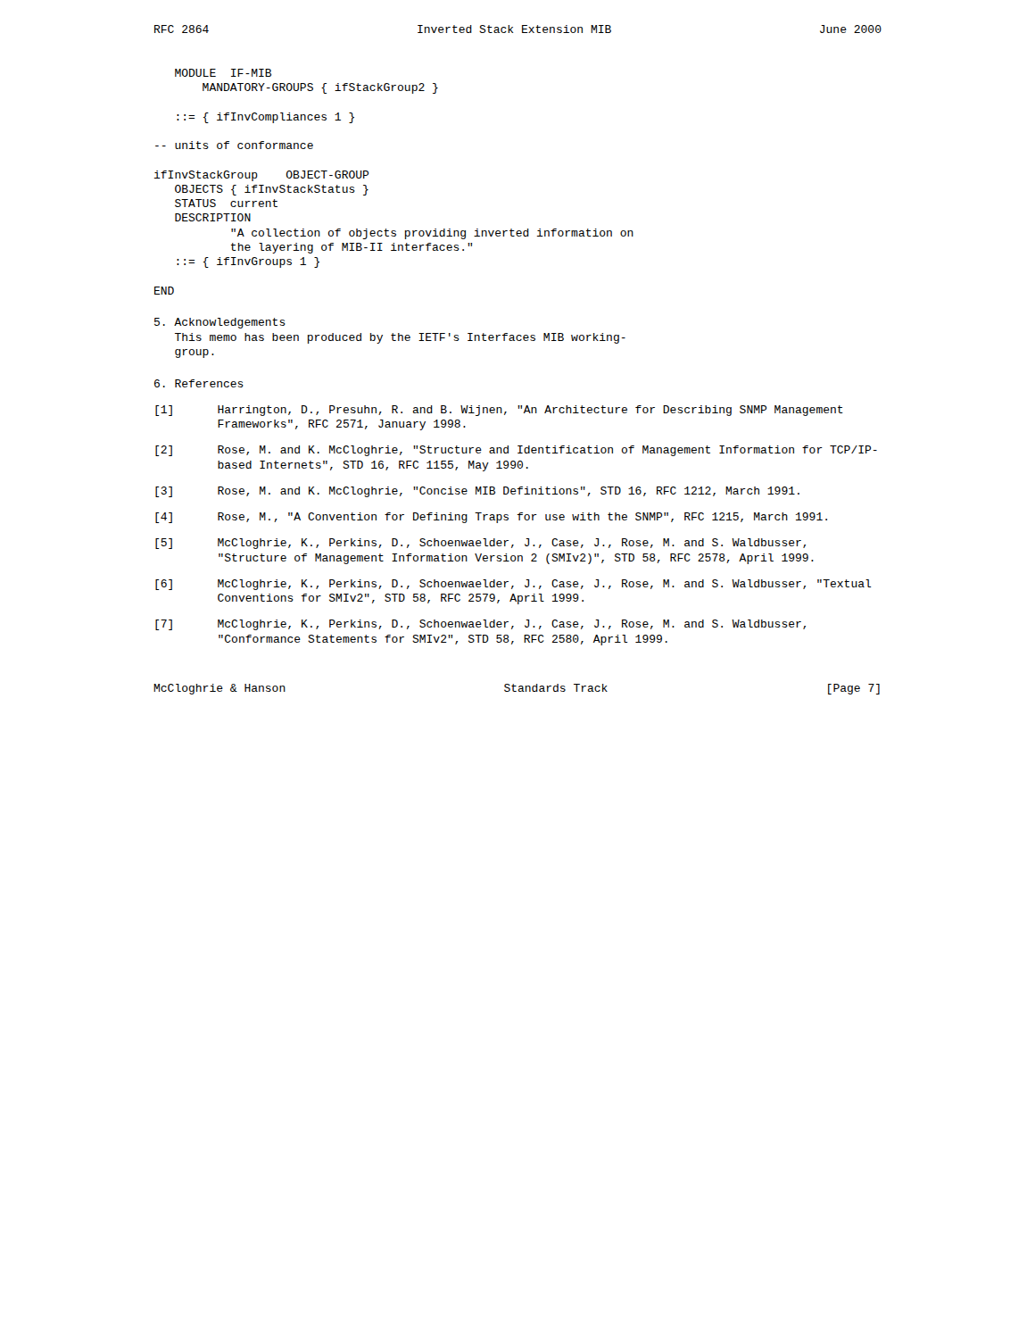RFC 2864 Inverted Stack Extension MIB June 2000
   MODULE  IF-MIB
       MANDATORY-GROUPS { ifStackGroup2 }

   ::= { ifInvCompliances 1 }

-- units of conformance

ifInvStackGroup    OBJECT-GROUP
   OBJECTS { ifInvStackStatus }
   STATUS  current
   DESCRIPTION
           "A collection of objects providing inverted information on
           the layering of MIB-II interfaces."
   ::= { ifInvGroups 1 }

END
5. Acknowledgements
   This memo has been produced by the IETF's Interfaces MIB working-
   group.
6. References
[1]
Harrington, D., Presuhn, R. and B. Wijnen, "An Architecture for Describing SNMP Management Frameworks", RFC 2571, January 1998.
[2]
Rose, M. and K. McCloghrie, "Structure and Identification of Management Information for TCP/IP-based Internets", STD 16, RFC 1155, May 1990.
[3]
Rose, M. and K. McCloghrie, "Concise MIB Definitions", STD 16, RFC 1212, March 1991.
[4]
Rose, M., "A Convention for Defining Traps for use with the SNMP", RFC 1215, March 1991.
[5]
McCloghrie, K., Perkins, D., Schoenwaelder, J., Case, J., Rose, M. and S. Waldbusser, "Structure of Management Information Version 2 (SMIv2)", STD 58, RFC 2578, April 1999.
[6]
McCloghrie, K., Perkins, D., Schoenwaelder, J., Case, J., Rose, M. and S. Waldbusser, "Textual Conventions for SMIv2", STD 58, RFC 2579, April 1999.
[7]
McCloghrie, K., Perkins, D., Schoenwaelder, J., Case, J., Rose, M. and S. Waldbusser, "Conformance Statements for SMIv2", STD 58, RFC 2580, April 1999.
McCloghrie & Hanson Standards Track [Page 7]